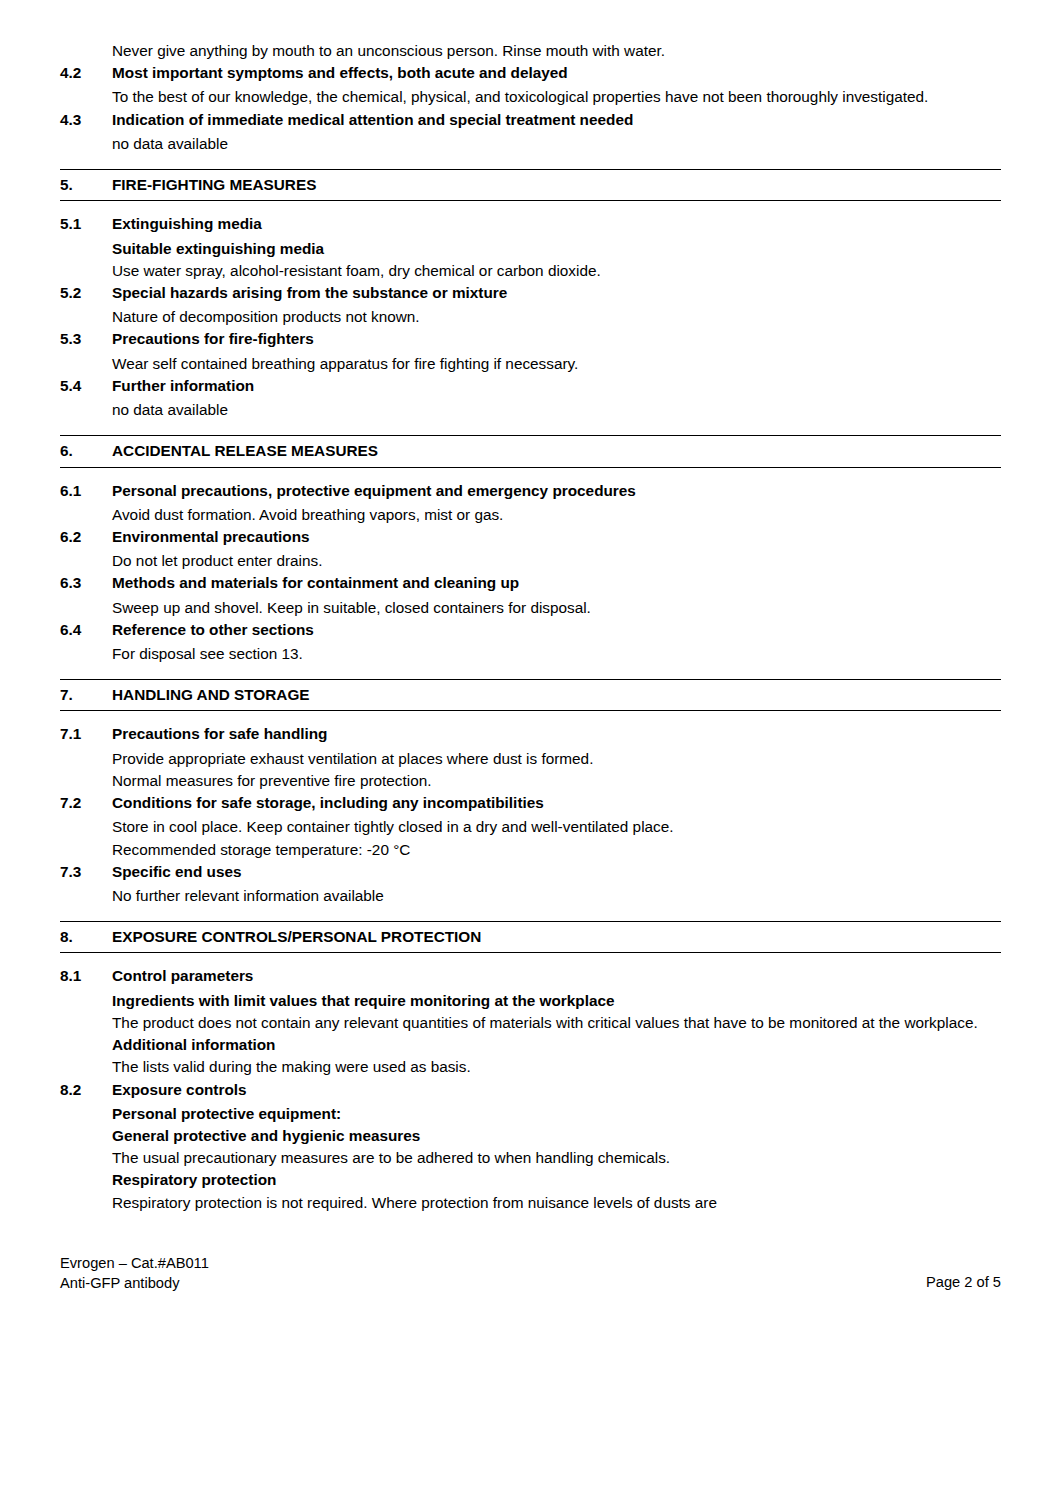Never give anything by mouth to an unconscious person. Rinse mouth with water.
4.2
Most important symptoms and effects, both acute and delayed
To the best of our knowledge, the chemical, physical, and toxicological properties have not been thoroughly investigated.
4.3
Indication of immediate medical attention and special treatment needed
no data available
5.
FIRE-FIGHTING MEASURES
5.1
Extinguishing media
Suitable extinguishing media
Use water spray, alcohol-resistant foam, dry chemical or carbon dioxide.
5.2
Special hazards arising from the substance or mixture
Nature of decomposition products not known.
5.3
Precautions for fire-fighters
Wear self contained breathing apparatus for fire fighting if necessary.
5.4
Further information
no data available
6.
ACCIDENTAL RELEASE MEASURES
6.1
Personal precautions, protective equipment and emergency procedures
Avoid dust formation. Avoid breathing vapors, mist or gas.
6.2
Environmental precautions
Do not let product enter drains.
6.3
Methods and materials for containment and cleaning up
Sweep up and shovel. Keep in suitable, closed containers for disposal.
6.4
Reference to other sections
For disposal see section 13.
7.
HANDLING AND STORAGE
7.1
Precautions for safe handling
Provide appropriate exhaust ventilation at places where dust is formed.
Normal measures for preventive fire protection.
7.2
Conditions for safe storage, including any incompatibilities
Store in cool place. Keep container tightly closed in a dry and well-ventilated place.
Recommended storage temperature: -20 °C
7.3
Specific end uses
No further relevant information available
8.
EXPOSURE CONTROLS/PERSONAL PROTECTION
8.1
Control parameters
Ingredients with limit values that require monitoring at the workplace
The product does not contain any relevant quantities of materials with critical values that have to be monitored at the workplace.
Additional information
The lists valid during the making were used as basis.
8.2
Exposure controls
Personal protective equipment:
General protective and hygienic measures
The usual precautionary measures are to be adhered to when handling chemicals.
Respiratory protection
Respiratory protection is not required. Where protection from nuisance levels of dusts are
Evrogen – Cat.#AB011
Anti-GFP antibody
Page 2 of 5